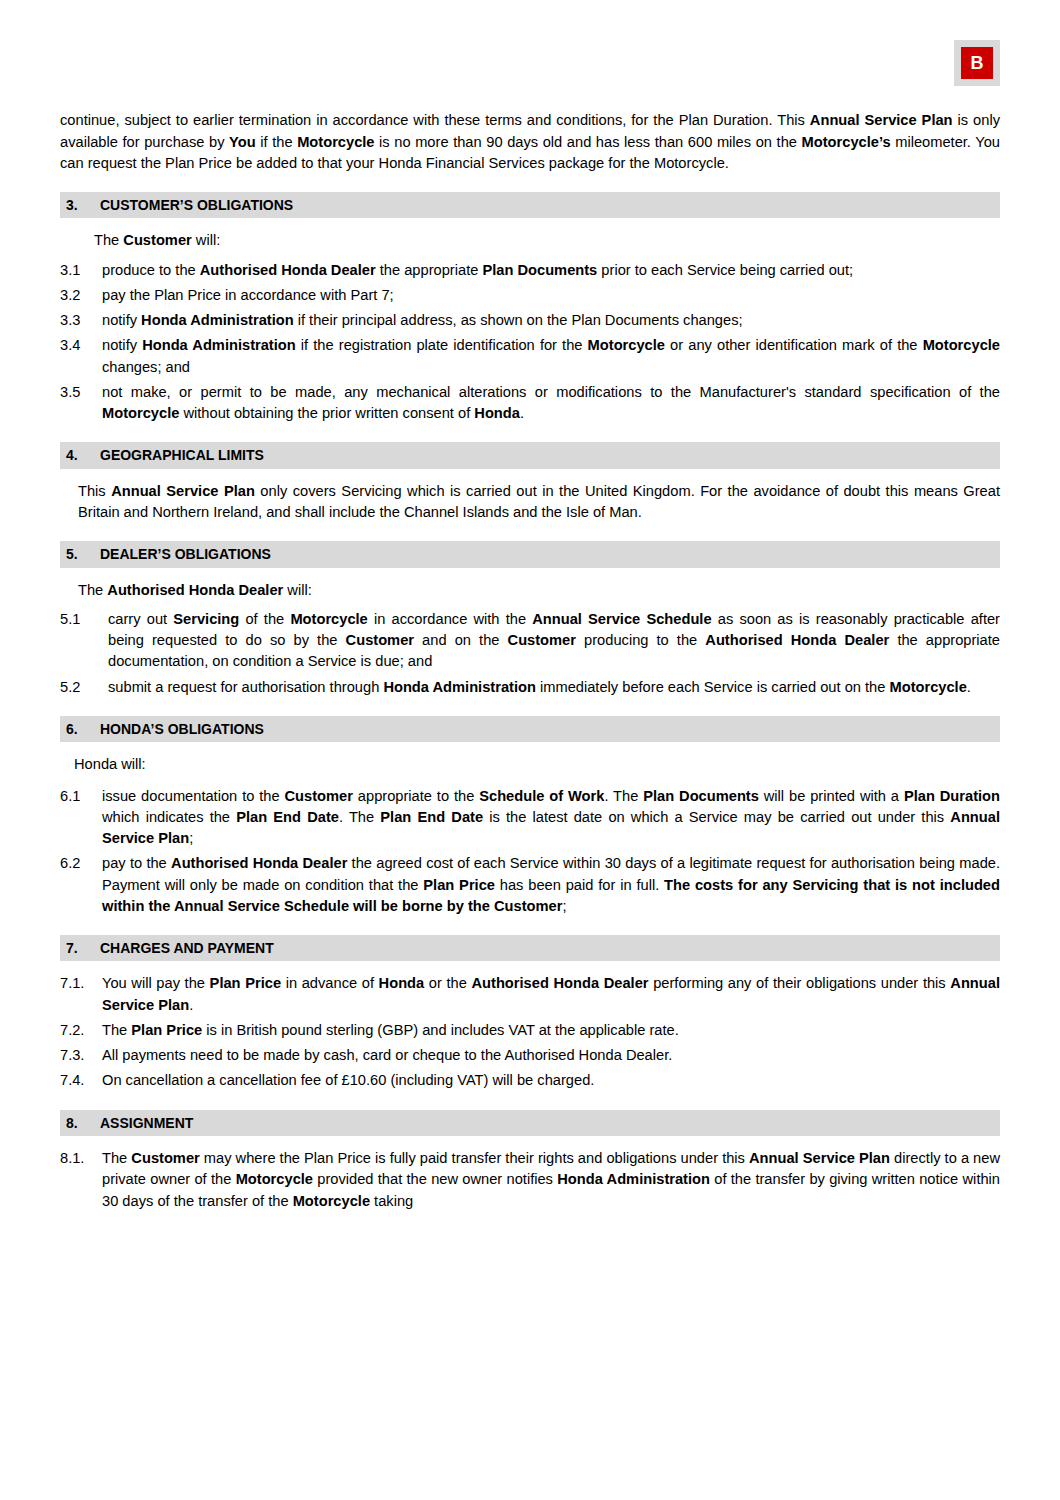B
continue, subject to earlier termination in accordance with these terms and conditions, for the Plan Duration. This Annual Service Plan is only available for purchase by You if the Motorcycle is no more than 90 days old and has less than 600 miles on the Motorcycle’s mileometer. You can request the Plan Price be added to that your Honda Financial Services package for the Motorcycle.
3. CUSTOMER’S OBLIGATIONS
The Customer will:
3.1produce to the Authorised Honda Dealer the appropriate Plan Documents prior to each Service being carried out;
3.2pay the Plan Price in accordance with Part 7;
3.3notify Honda Administration if their principal address, as shown on the Plan Documents changes;
3.4notify Honda Administration if the registration plate identification for the Motorcycle or any other identification mark of the Motorcycle changes; and
3.5not make, or permit to be made, any mechanical alterations or modifications to the Manufacturer's standard specification of the Motorcycle without obtaining the prior written consent of Honda.
4. GEOGRAPHICAL LIMITS
This Annual Service Plan only covers Servicing which is carried out in the United Kingdom. For the avoidance of doubt this means Great Britain and Northern Ireland, and shall include the Channel Islands and the Isle of Man.
5. DEALER’S OBLIGATIONS
The Authorised Honda Dealer will:
5.1carry out Servicing of the Motorcycle in accordance with the Annual Service Schedule as soon as is reasonably practicable after being requested to do so by the Customer and on the Customer producing to the Authorised Honda Dealer the appropriate documentation, on condition a Service is due; and
5.2submit a request for authorisation through Honda Administration immediately before each Service is carried out on the Motorcycle.
6. HONDA’S OBLIGATIONS
Honda will:
6.1issue documentation to the Customer appropriate to the Schedule of Work. The Plan Documents will be printed with a Plan Duration which indicates the Plan End Date. The Plan End Date is the latest date on which a Service may be carried out under this Annual Service Plan;
6.2pay to the Authorised Honda Dealer the agreed cost of each Service within 30 days of a legitimate request for authorisation being made. Payment will only be made on condition that the Plan Price has been paid for in full. The costs for any Servicing that is not included within the Annual Service Schedule will be borne by the Customer;
7. CHARGES AND PAYMENT
7.1. You will pay the Plan Price in advance of Honda or the Authorised Honda Dealer performing any of their obligations under this Annual Service Plan.
7.2. The Plan Price is in British pound sterling (GBP) and includes VAT at the applicable rate.
7.3. All payments need to be made by cash, card or cheque to the Authorised Honda Dealer.
7.4. On cancellation a cancellation fee of £10.60 (including VAT) will be charged.
8. ASSIGNMENT
8.1. The Customer may where the Plan Price is fully paid transfer their rights and obligations under this Annual Service Plan directly to a new private owner of the Motorcycle provided that the new owner notifies Honda Administration of the transfer by giving written notice within 30 days of the transfer of the Motorcycle taking